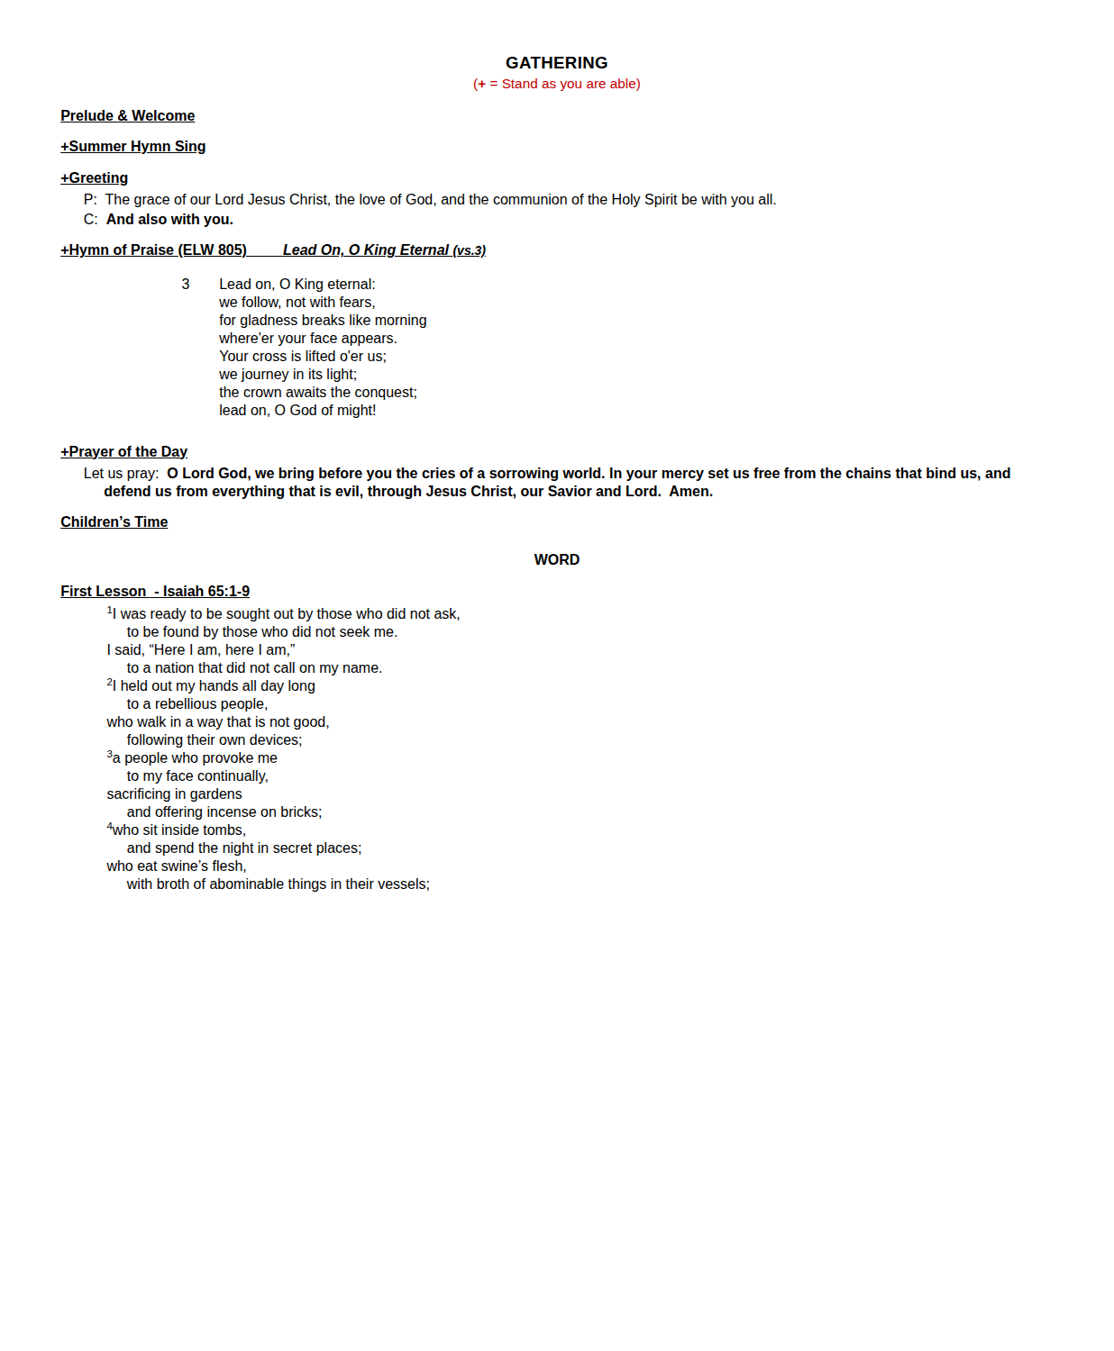GATHERING
(+ = Stand as you are able)
Prelude & Welcome
+Summer Hymn Sing
+Greeting
P: The grace of our Lord Jesus Christ, the love of God, and the communion of the Holy Spirit be with you all.
C: And also with you.
+Hymn of Praise (ELW 805) Lead On, O King Eternal (vs.3)
3 Lead on, O King eternal:
we follow, not with fears,
for gladness breaks like morning
where'er your face appears.
Your cross is lifted o'er us;
we journey in its light;
the crown awaits the conquest;
lead on, O God of might!
+Prayer of the Day
Let us pray: O Lord God, we bring before you the cries of a sorrowing world. In your mercy set us free from the chains that bind us, and defend us from everything that is evil, through Jesus Christ, our Savior and Lord. Amen.
Children’s Time
WORD
First Lesson - Isaiah 65:1-9
1I was ready to be sought out by those who did not ask,
to be found by those who did not seek me.
I said, “Here I am, here I am,”
to a nation that did not call on my name.
2I held out my hands all day long
to a rebellious people,
who walk in a way that is not good,
following their own devices;
3a people who provoke me
to my face continually,
sacrificing in gardens
and offering incense on bricks;
4who sit inside tombs,
and spend the night in secret places;
who eat swine’s flesh,
with broth of abominable things in their vessels;